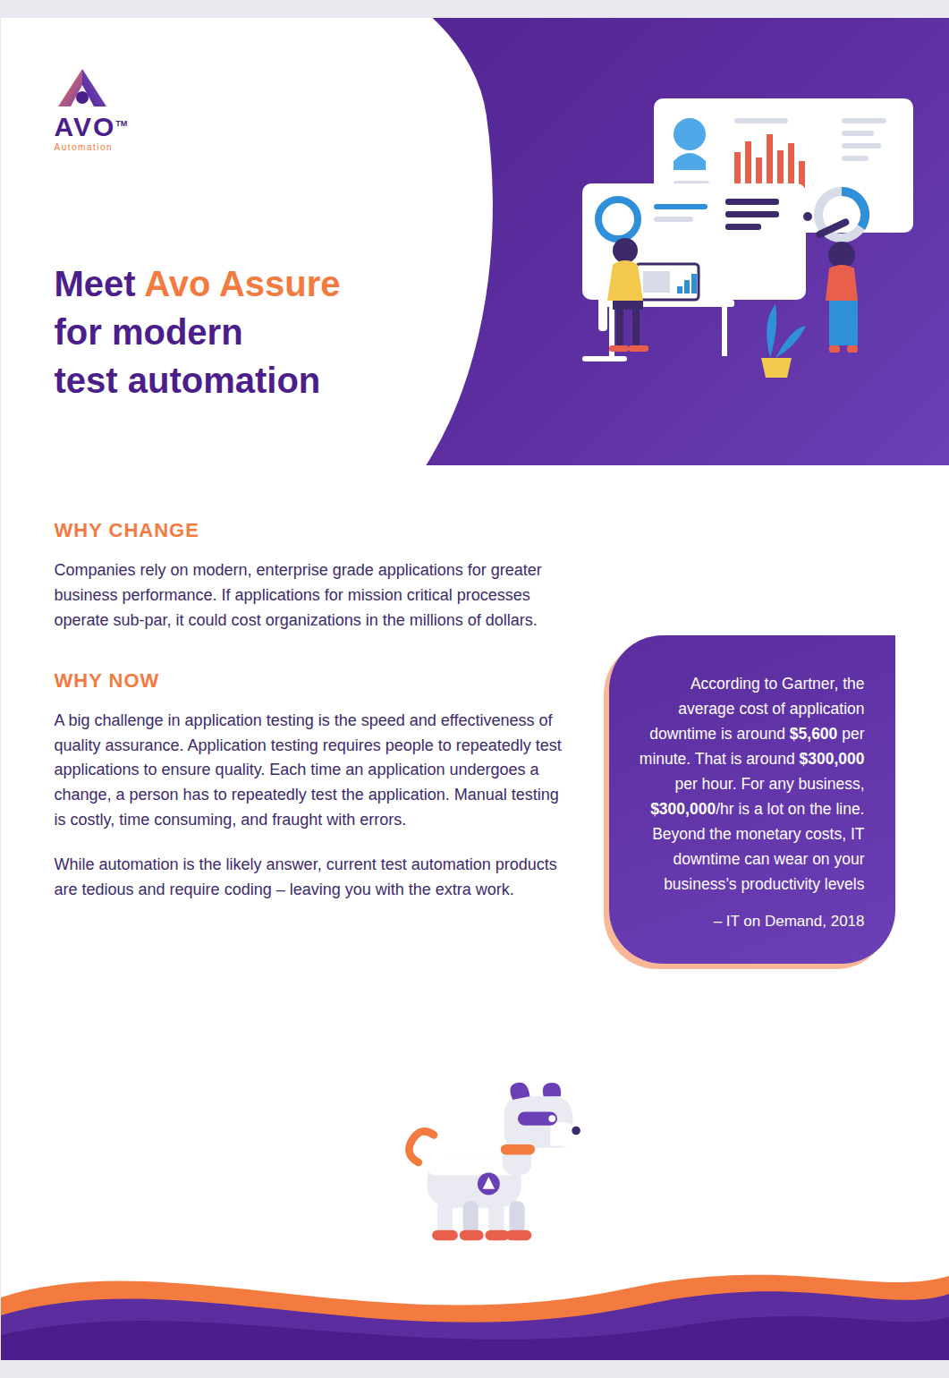AVOTM
Automation
Meet Avo Assure
for modern
test automation
Why change
Companies rely on modern, enterprise grade applications for greater business performance. If applications for mission critical processes operate sub-par, it could cost organizations in the millions of dollars.
Why now
A big challenge in application testing is the speed and effectiveness of quality assurance. Application testing requires people to repeatedly test applications to ensure quality. Each time an application undergoes a change, a person has to repeatedly test the application. Manual testing is costly, time consuming, and fraught with errors.
While automation is the likely answer, current test automation products are tedious and require coding – leaving you with the extra work.
According to Gartner, the average cost of application downtime is around $5,600 per minute. That is around $300,000 per hour. For any business, $300,000/hr is a lot on the line. Beyond the monetary costs, IT downtime can wear on your business’s productivity levels – IT on Demand, 2018